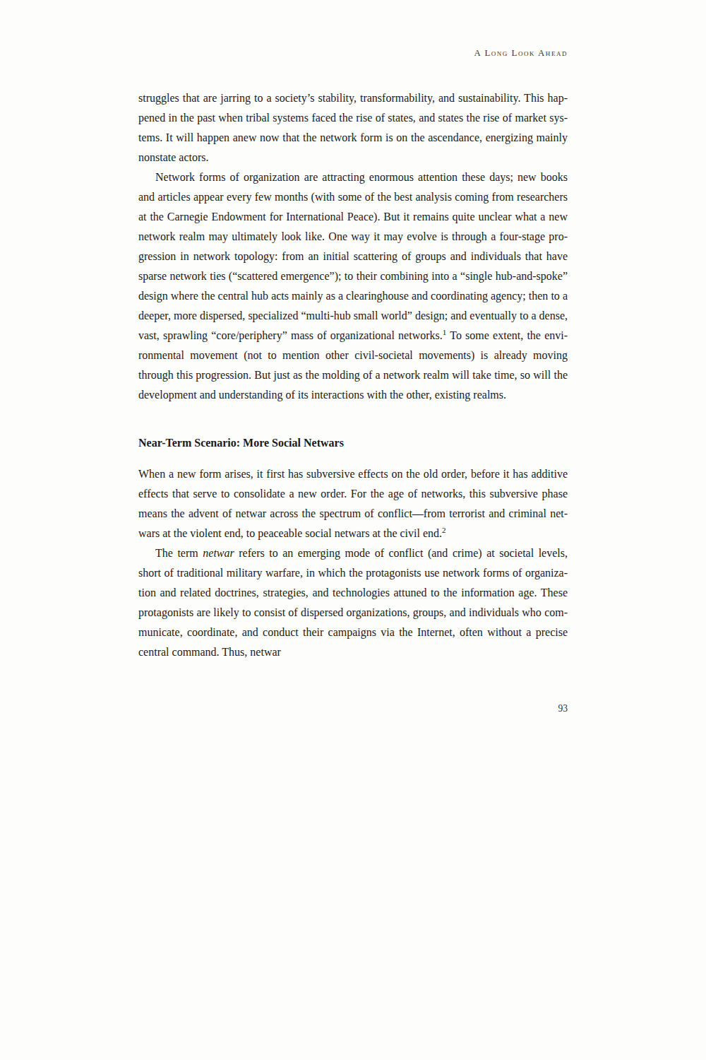A Long Look Ahead
struggles that are jarring to a society’s stability, transformability, and sustainability. This happened in the past when tribal systems faced the rise of states, and states the rise of market systems. It will happen anew now that the network form is on the ascendance, energizing mainly nonstate actors.
Network forms of organization are attracting enormous attention these days; new books and articles appear every few months (with some of the best analysis coming from researchers at the Carnegie Endowment for International Peace). But it remains quite unclear what a new network realm may ultimately look like. One way it may evolve is through a four-stage progression in network topology: from an initial scattering of groups and individuals that have sparse network ties (“scattered emergence”); to their combining into a “single hub-and-spoke” design where the central hub acts mainly as a clearinghouse and coordinating agency; then to a deeper, more dispersed, specialized “multi-hub small world” design; and eventually to a dense, vast, sprawling “core/periphery” mass of organizational networks.1 To some extent, the environmental movement (not to mention other civil-societal movements) is already moving through this progression. But just as the molding of a network realm will take time, so will the development and understanding of its interactions with the other, existing realms.
Near-Term Scenario: More Social Netwars
When a new form arises, it first has subversive effects on the old order, before it has additive effects that serve to consolidate a new order. For the age of networks, this subversive phase means the advent of netwar across the spectrum of conflict—from terrorist and criminal netwars at the violent end, to peaceable social netwars at the civil end.2
The term netwar refers to an emerging mode of conflict (and crime) at societal levels, short of traditional military warfare, in which the protagonists use network forms of organization and related doctrines, strategies, and technologies attuned to the information age. These protagonists are likely to consist of dispersed organizations, groups, and individuals who communicate, coordinate, and conduct their campaigns via the Internet, often without a precise central command. Thus, netwar
93